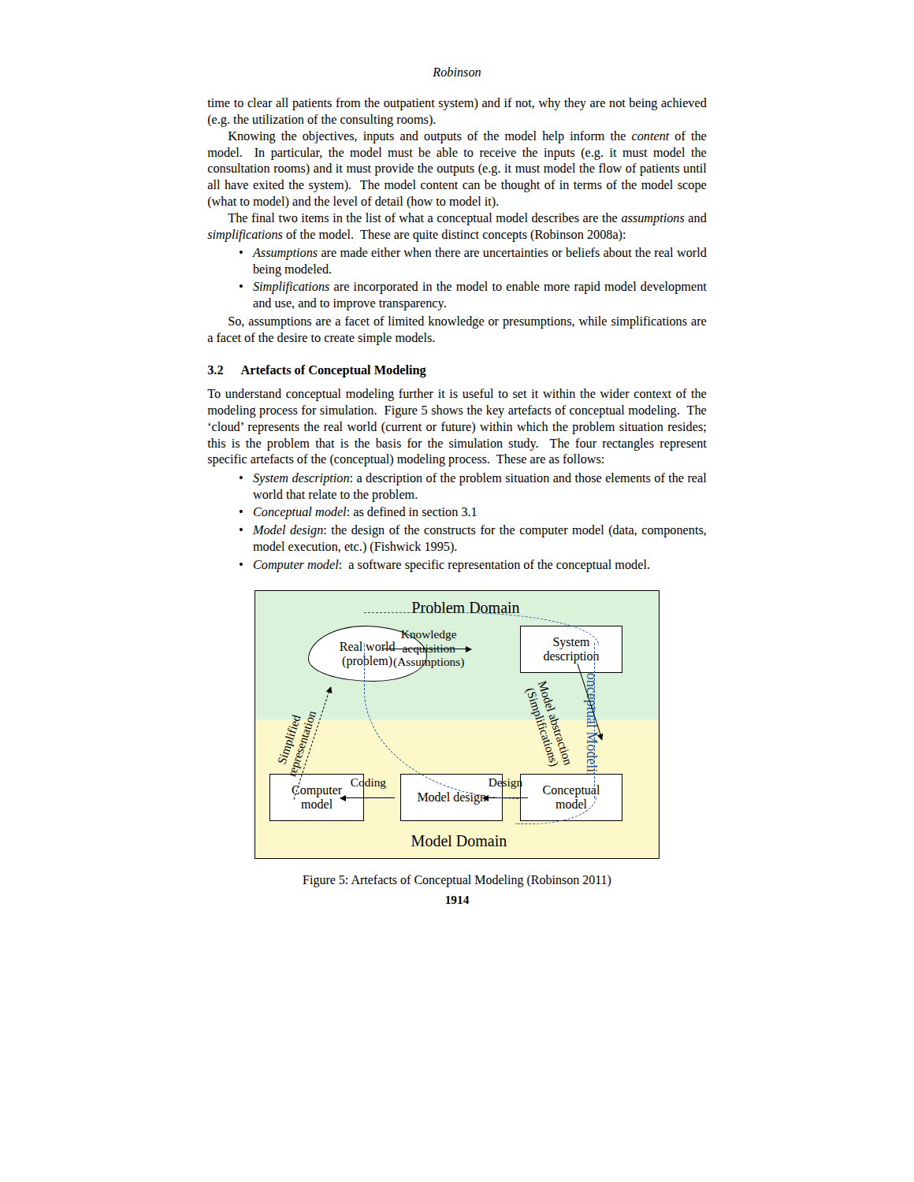Robinson
time to clear all patients from the outpatient system) and if not, why they are not being achieved (e.g. the utilization of the consulting rooms).
Knowing the objectives, inputs and outputs of the model help inform the content of the model. In particular, the model must be able to receive the inputs (e.g. it must model the consultation rooms) and it must provide the outputs (e.g. it must model the flow of patients until all have exited the system). The model content can be thought of in terms of the model scope (what to model) and the level of detail (how to model it).
The final two items in the list of what a conceptual model describes are the assumptions and simplifications of the model. These are quite distinct concepts (Robinson 2008a):
Assumptions are made either when there are uncertainties or beliefs about the real world being modeled.
Simplifications are incorporated in the model to enable more rapid model development and use, and to improve transparency.
So, assumptions are a facet of limited knowledge or presumptions, while simplifications are a facet of the desire to create simple models.
3.2 Artefacts of Conceptual Modeling
To understand conceptual modeling further it is useful to set it within the wider context of the modeling process for simulation. Figure 5 shows the key artefacts of conceptual modeling. The ‘cloud’ represents the real world (current or future) within which the problem situation resides; this is the problem that is the basis for the simulation study. The four rectangles represent specific artefacts of the (conceptual) modeling process. These are as follows:
System description: a description of the problem situation and those elements of the real world that relate to the problem.
Conceptual model: as defined in section 3.1
Model design: the design of the constructs for the computer model (data, components, model execution, etc.) (Fishwick 1995).
Computer model: a software specific representation of the conceptual model.
Problem Domain
Model Domain
Conceptual Modeling
Real world
(problem)
System
description
Conceptual
model
Model design
Computer
model
Knowledge acquisition
(Assumptions)
Design
Coding
Model abstraction
(Simplifications)
Simplified
representation
Figure 5: Artefacts of Conceptual Modeling (Robinson 2011)
1914